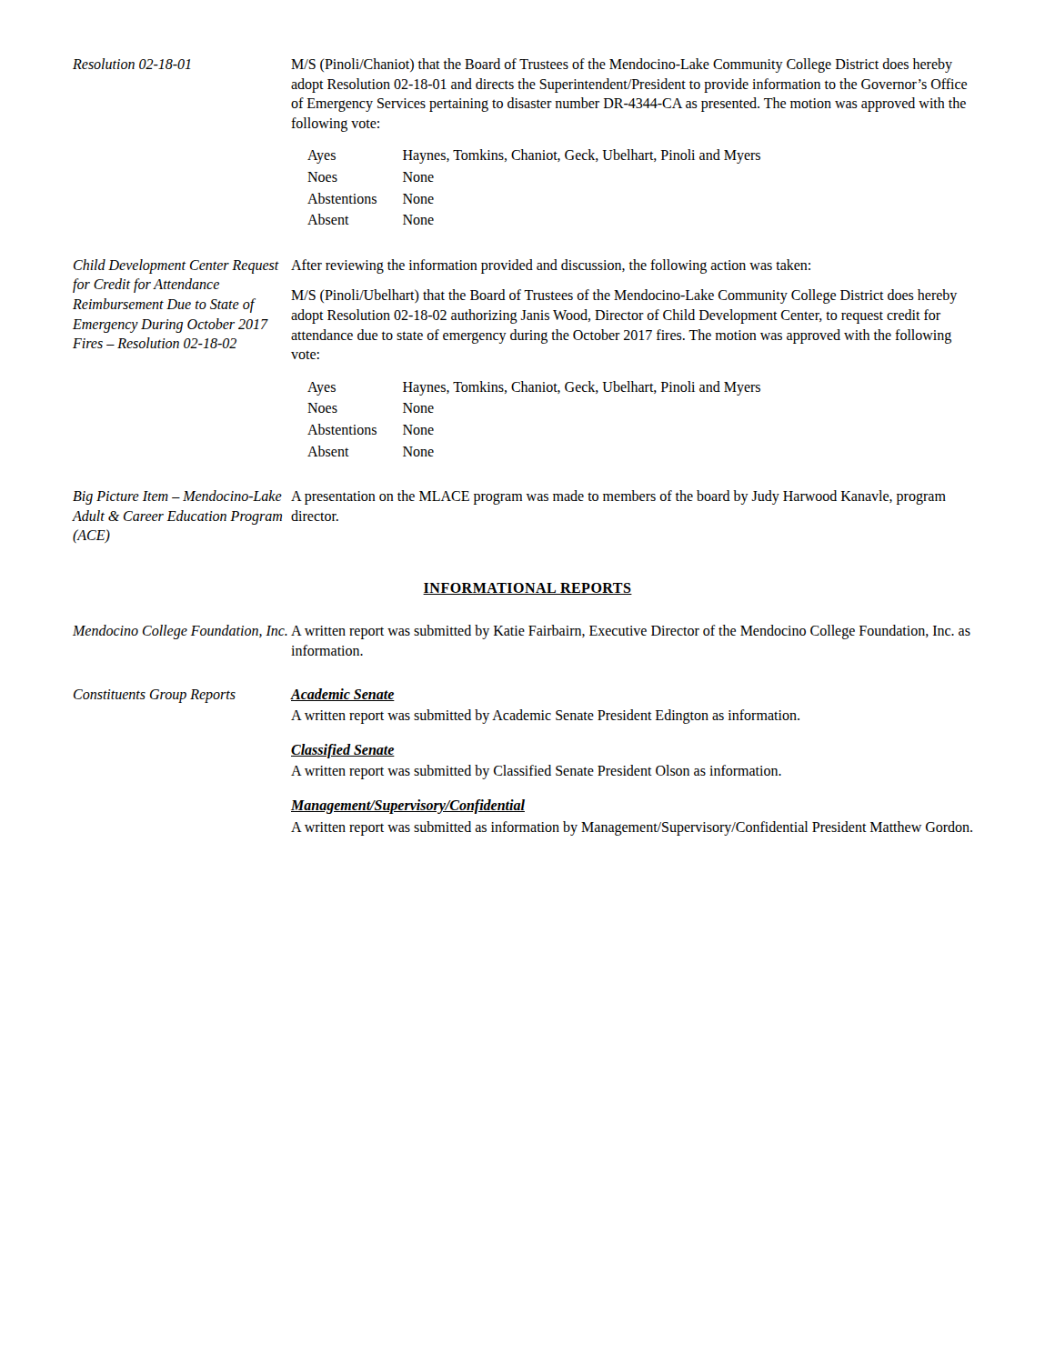| Resolution 02-18-01 | M/S (Pinoli/Chaniot) that the Board of Trustees of the Mendocino-Lake Community College District does hereby adopt Resolution 02-18-01 and directs the Superintendent/President to provide information to the Governor’s Office of Emergency Services pertaining to disaster number DR-4344-CA as presented. The motion was approved with the following vote: / Ayes / Haynes, Tomkins, Chaniot, Geck, Ubelhart, Pinoli and Myers / / Noes / None / / Abstentions / None / / Absent / None / |
| Child Development Center Request for Credit for Attendance Reimbursement Due to State of Emergency During October 2017 Fires – Resolution 02-18-02 | After reviewing the information provided and discussion, the following action was taken: M/S (Pinoli/Ubelhart) that the Board of Trustees of the Mendocino-Lake Community College District does hereby adopt Resolution 02-18-02 authorizing Janis Wood, Director of Child Development Center, to request credit for attendance due to state of emergency during the October 2017 fires. The motion was approved with the following vote: / Ayes / Haynes, Tomkins, Chaniot, Geck, Ubelhart, Pinoli and Myers / / Noes / None / / Abstentions / None / / Absent / None / |
| Big Picture Item – Mendocino-Lake Adult & Career Education Program (ACE) | A presentation on the MLACE program was made to members of the board by Judy Harwood Kanavle, program director. |
INFORMATIONAL REPORTS
| Mendocino College Foundation, Inc. | A written report was submitted by Katie Fairbairn, Executive Director of the Mendocino College Foundation, Inc. as information. |
| Constituents Group Reports | Academic Senate A written report was submitted by Academic Senate President Edington as information. Classified Senate A written report was submitted by Classified Senate President Olson as information. Management/Supervisory/Confidential A written report was submitted as information by Management/Supervisory/Confidential President Matthew Gordon. |